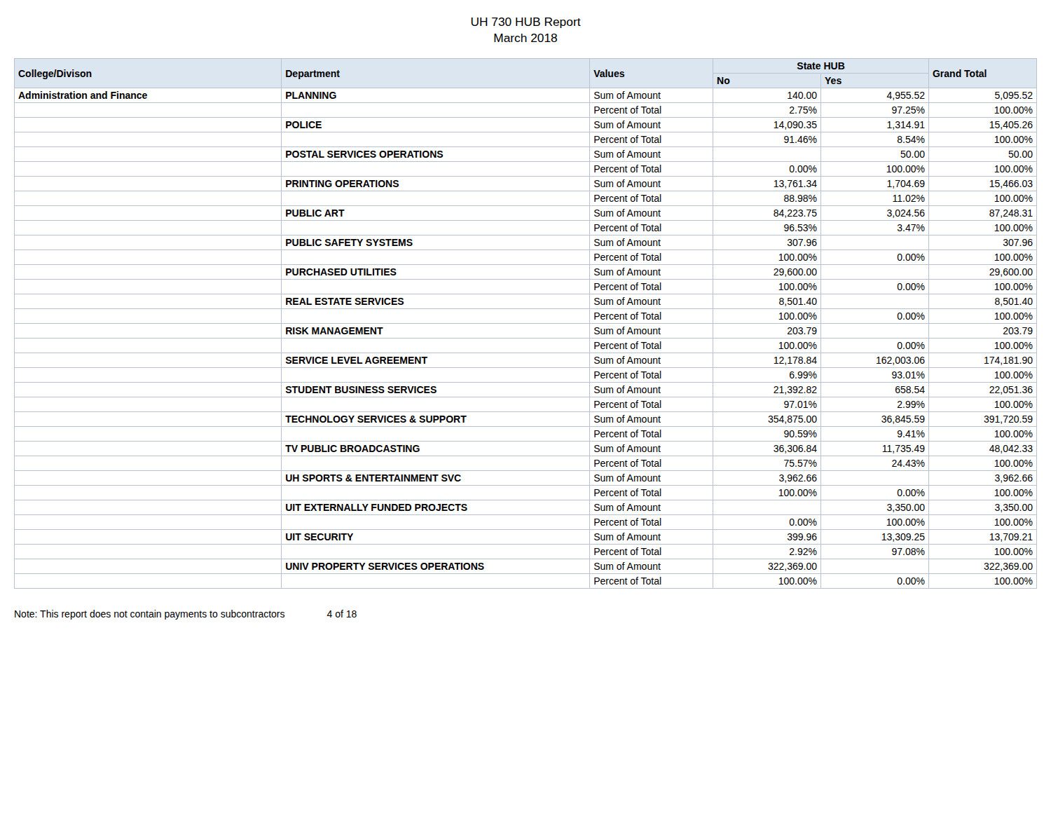UH 730 HUB Report
March 2018
| College/Divison | Department | Values | State HUB | Grand Total |
| --- | --- | --- | --- | --- |
| No | Yes |
| Administration and Finance | PLANNING | Sum of Amount | 140.00 | 4,955.52 | 5,095.52 |
| | | Percent of Total | 2.75% | 97.25% | 100.00% |
| | POLICE | Sum of Amount | 14,090.35 | 1,314.91 | 15,405.26 |
| | | Percent of Total | 91.46% | 8.54% | 100.00% |
| | POSTAL SERVICES OPERATIONS | Sum of Amount | | 50.00 | 50.00 |
| | | Percent of Total | 0.00% | 100.00% | 100.00% |
| | PRINTING OPERATIONS | Sum of Amount | 13,761.34 | 1,704.69 | 15,466.03 |
| | | Percent of Total | 88.98% | 11.02% | 100.00% |
| | PUBLIC ART | Sum of Amount | 84,223.75 | 3,024.56 | 87,248.31 |
| | | Percent of Total | 96.53% | 3.47% | 100.00% |
| | PUBLIC SAFETY SYSTEMS | Sum of Amount | 307.96 | | 307.96 |
| | | Percent of Total | 100.00% | 0.00% | 100.00% |
| | PURCHASED UTILITIES | Sum of Amount | 29,600.00 | | 29,600.00 |
| | | Percent of Total | 100.00% | 0.00% | 100.00% |
| | REAL ESTATE SERVICES | Sum of Amount | 8,501.40 | | 8,501.40 |
| | | Percent of Total | 100.00% | 0.00% | 100.00% |
| | RISK MANAGEMENT | Sum of Amount | 203.79 | | 203.79 |
| | | Percent of Total | 100.00% | 0.00% | 100.00% |
| | SERVICE LEVEL AGREEMENT | Sum of Amount | 12,178.84 | 162,003.06 | 174,181.90 |
| | | Percent of Total | 6.99% | 93.01% | 100.00% |
| | STUDENT BUSINESS SERVICES | Sum of Amount | 21,392.82 | 658.54 | 22,051.36 |
| | | Percent of Total | 97.01% | 2.99% | 100.00% |
| | TECHNOLOGY SERVICES & SUPPORT | Sum of Amount | 354,875.00 | 36,845.59 | 391,720.59 |
| | | Percent of Total | 90.59% | 9.41% | 100.00% |
| | TV PUBLIC BROADCASTING | Sum of Amount | 36,306.84 | 11,735.49 | 48,042.33 |
| | | Percent of Total | 75.57% | 24.43% | 100.00% |
| | UH SPORTS & ENTERTAINMENT SVC | Sum of Amount | 3,962.66 | | 3,962.66 |
| | | Percent of Total | 100.00% | 0.00% | 100.00% |
| | UIT EXTERNALLY FUNDED PROJECTS | Sum of Amount | | 3,350.00 | 3,350.00 |
| | | Percent of Total | 0.00% | 100.00% | 100.00% |
| | UIT SECURITY | Sum of Amount | 399.96 | 13,309.25 | 13,709.21 |
| | | Percent of Total | 2.92% | 97.08% | 100.00% |
| | UNIV PROPERTY SERVICES OPERATIONS | Sum of Amount | 322,369.00 | | 322,369.00 |
| | | Percent of Total | 100.00% | 0.00% | 100.00% |
Note: This report does not contain payments to subcontractors
4 of 18